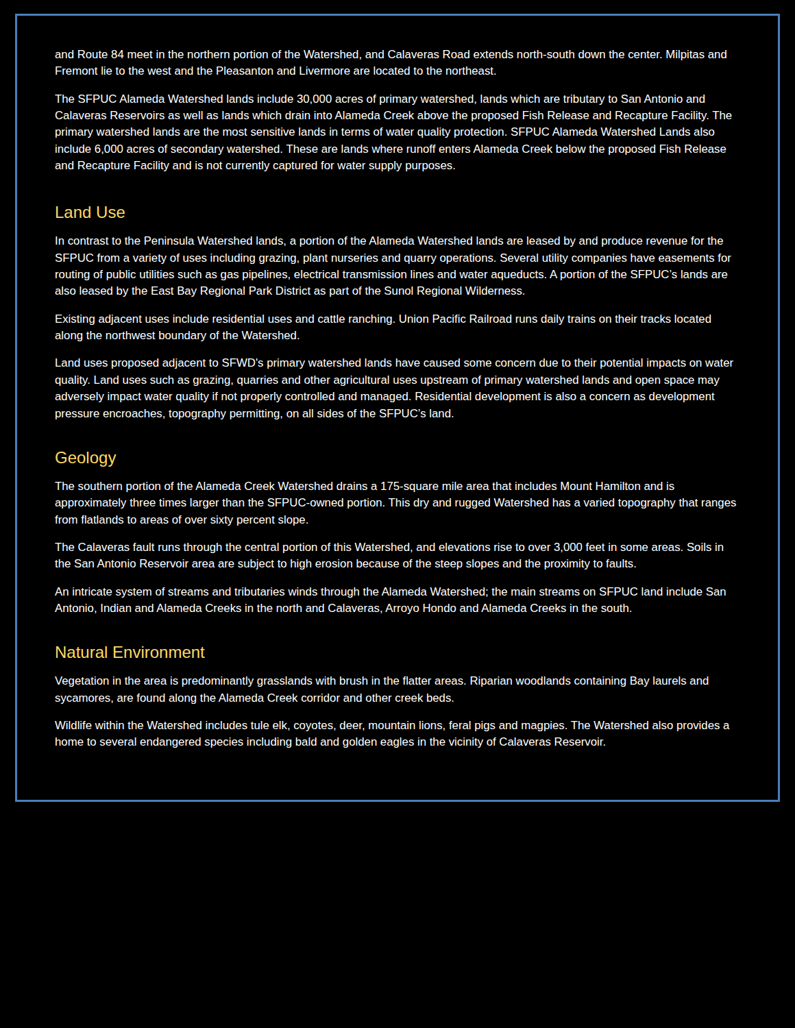and Route 84 meet in the northern portion of the Watershed, and Calaveras Road extends north-south down the center. Milpitas and Fremont lie to the west and the Pleasanton and Livermore are located to the northeast.
The SFPUC Alameda Watershed lands include 30,000 acres of primary watershed, lands which are tributary to San Antonio and Calaveras Reservoirs as well as lands which drain into Alameda Creek above the proposed Fish Release and Recapture Facility. The primary watershed lands are the most sensitive lands in terms of water quality protection. SFPUC Alameda Watershed Lands also include 6,000 acres of secondary watershed. These are lands where runoff enters Alameda Creek below the proposed Fish Release and Recapture Facility and is not currently captured for water supply purposes.
Land Use
In contrast to the Peninsula Watershed lands, a portion of the Alameda Watershed lands are leased by and produce revenue for the SFPUC from a variety of uses including grazing, plant nurseries and quarry operations. Several utility companies have easements for routing of public utilities such as gas pipelines, electrical transmission lines and water aqueducts. A portion of the SFPUC’s lands are also leased by the East Bay Regional Park District as part of the Sunol Regional Wilderness.
Existing adjacent uses include residential uses and cattle ranching. Union Pacific Railroad runs daily trains on their tracks located along the northwest boundary of the Watershed.
Land uses proposed adjacent to SFWD's primary watershed lands have caused some concern due to their potential impacts on water quality. Land uses such as grazing, quarries and other agricultural uses upstream of primary watershed lands and open space may adversely impact water quality if not properly controlled and managed. Residential development is also a concern as development pressure encroaches, topography permitting, on all sides of the SFPUC’s land.
Geology
The southern portion of the Alameda Creek Watershed drains a 175-square mile area that includes Mount Hamilton and is approximately three times larger than the SFPUC-owned portion. This dry and rugged Watershed has a varied topography that ranges from flatlands to areas of over sixty percent slope.
The Calaveras fault runs through the central portion of this Watershed, and elevations rise to over 3,000 feet in some areas. Soils in the San Antonio Reservoir area are subject to high erosion because of the steep slopes and the proximity to faults.
An intricate system of streams and tributaries winds through the Alameda Watershed; the main streams on SFPUC land include San Antonio, Indian and Alameda Creeks in the north and Calaveras, Arroyo Hondo and Alameda Creeks in the south.
Natural Environment
Vegetation in the area is predominantly grasslands with brush in the flatter areas. Riparian woodlands containing Bay laurels and sycamores, are found along the Alameda Creek corridor and other creek beds.
Wildlife within the Watershed includes tule elk, coyotes, deer, mountain lions, feral pigs and magpies. The Watershed also provides a home to several endangered species including bald and golden eagles in the vicinity of Calaveras Reservoir.